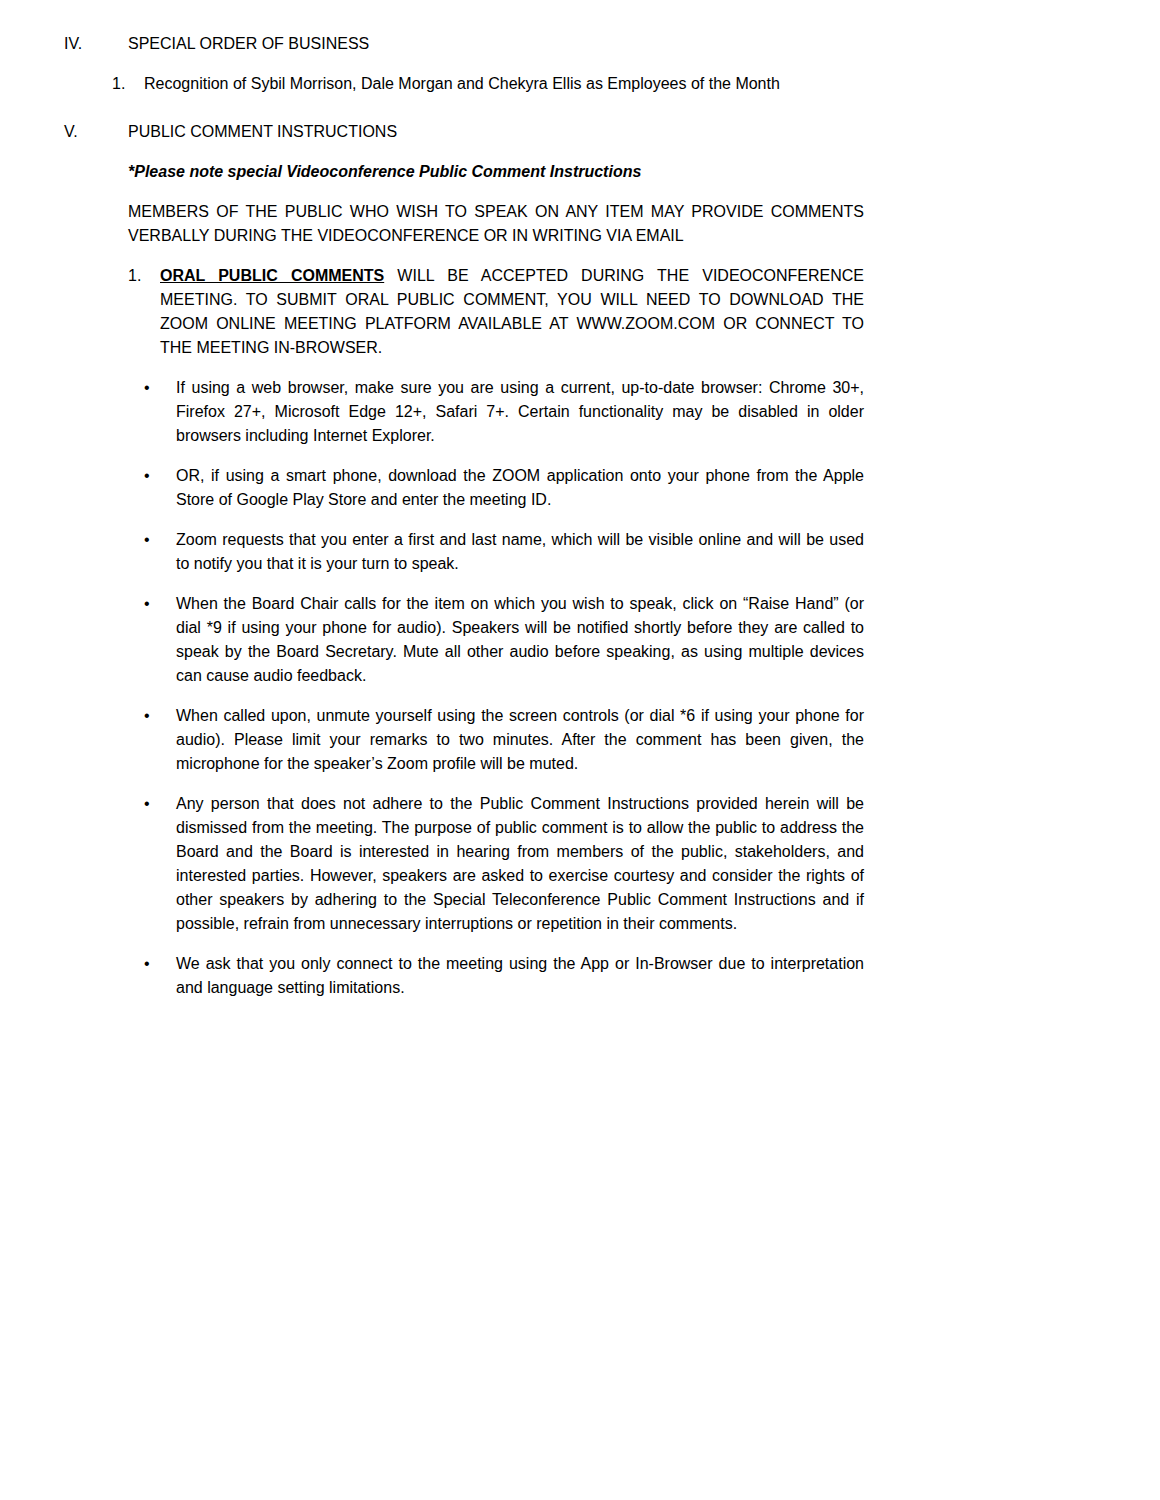IV.
SPECIAL ORDER OF BUSINESS
1.
Recognition of Sybil Morrison, Dale Morgan and Chekyra Ellis as Employees of the Month
V.
PUBLIC COMMENT INSTRUCTIONS
*Please note special Videoconference Public Comment Instructions
MEMBERS OF THE PUBLIC WHO WISH TO SPEAK ON ANY ITEM MAY PROVIDE COMMENTS VERBALLY DURING THE VIDEOCONFERENCE OR IN WRITING VIA EMAIL
1.
ORAL PUBLIC COMMENTS WILL BE ACCEPTED DURING THE VIDEOCONFERENCE MEETING. TO SUBMIT ORAL PUBLIC COMMENT, YOU WILL NEED TO DOWNLOAD THE ZOOM ONLINE MEETING PLATFORM AVAILABLE AT WWW.ZOOM.COM OR CONNECT TO THE MEETING IN-BROWSER.
•
If using a web browser, make sure you are using a current, up-to-date browser: Chrome 30+, Firefox 27+, Microsoft Edge 12+, Safari 7+. Certain functionality may be disabled in older browsers including Internet Explorer.
•
OR, if using a smart phone, download the ZOOM application onto your phone from the Apple Store of Google Play Store and enter the meeting ID.
•
Zoom requests that you enter a first and last name, which will be visible online and will be used to notify you that it is your turn to speak.
•
When the Board Chair calls for the item on which you wish to speak, click on “Raise Hand” (or dial *9 if using your phone for audio). Speakers will be notified shortly before they are called to speak by the Board Secretary. Mute all other audio before speaking, as using multiple devices can cause audio feedback.
•
When called upon, unmute yourself using the screen controls (or dial *6 if using your phone for audio). Please limit your remarks to two minutes. After the comment has been given, the microphone for the speaker’s Zoom profile will be muted.
•
Any person that does not adhere to the Public Comment Instructions provided herein will be dismissed from the meeting. The purpose of public comment is to allow the public to address the Board and the Board is interested in hearing from members of the public, stakeholders, and interested parties. However, speakers are asked to exercise courtesy and consider the rights of other speakers by adhering to the Special Teleconference Public Comment Instructions and if possible, refrain from unnecessary interruptions or repetition in their comments.
•
We ask that you only connect to the meeting using the App or In-Browser due to interpretation and language setting limitations.